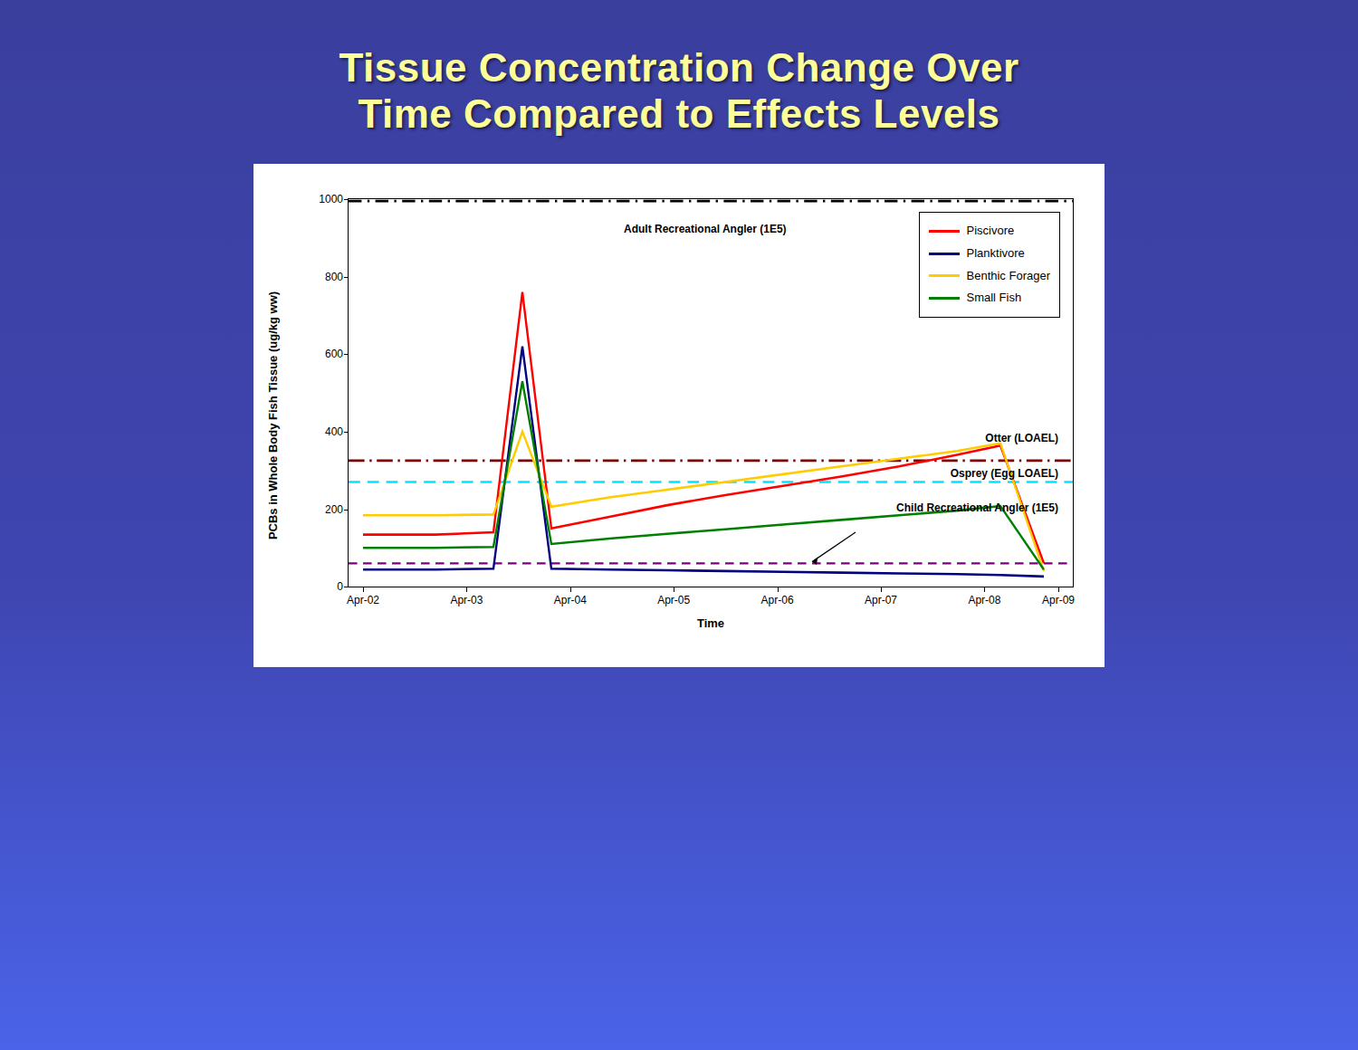Tissue Concentration Change Over
Time Compared to Effects Levels
PCBs in Whole Body Fish Tissue (ug/kg ww)
0
200
400
600
800
1000
Apr-02
Apr-03
Apr-04
Apr-05
Apr-06
Apr-07
Apr-08
Apr-09
Time
Adult Recreational Angler (1E5)
Otter (LOAEL)
Osprey (Egg LOAEL)
Child Recreational Angler (1E5)
Piscivore
Planktivore
Benthic Forager
Small Fish